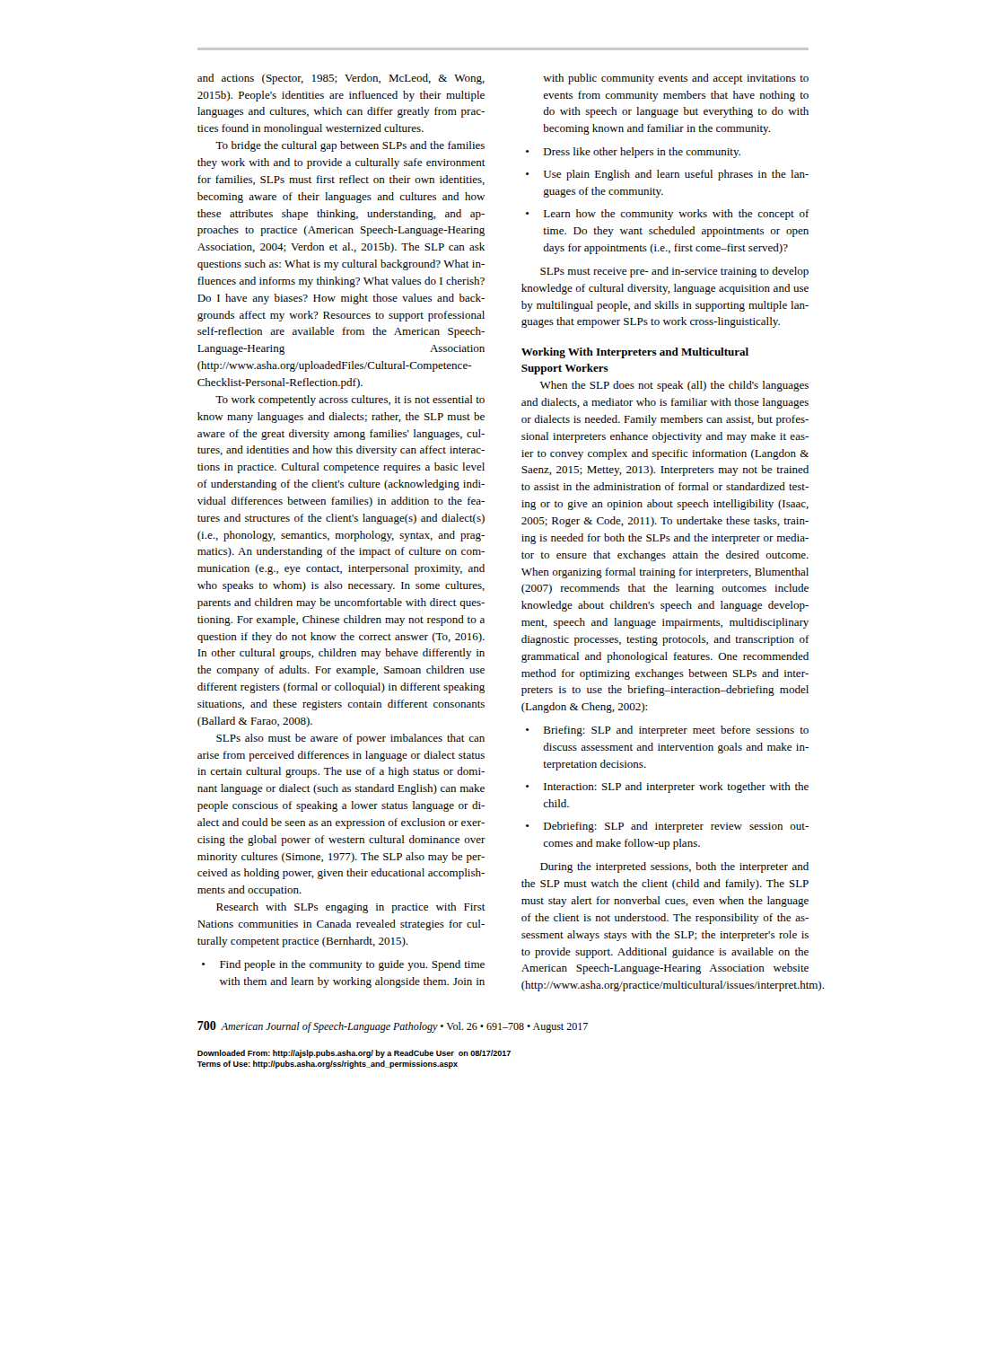and actions (Spector, 1985; Verdon, McLeod, & Wong, 2015b). People's identities are influenced by their multiple languages and cultures, which can differ greatly from practices found in monolingual westernized cultures.
To bridge the cultural gap between SLPs and the families they work with and to provide a culturally safe environment for families, SLPs must first reflect on their own identities, becoming aware of their languages and cultures and how these attributes shape thinking, understanding, and approaches to practice (American Speech-Language-Hearing Association, 2004; Verdon et al., 2015b). The SLP can ask questions such as: What is my cultural background? What influences and informs my thinking? What values do I cherish? Do I have any biases? How might those values and backgrounds affect my work? Resources to support professional self-reflection are available from the American Speech-Language-Hearing Association (http://www.asha.org/uploadedFiles/Cultural-Competence-Checklist-Personal-Reflection.pdf).
To work competently across cultures, it is not essential to know many languages and dialects; rather, the SLP must be aware of the great diversity among families' languages, cultures, and identities and how this diversity can affect interactions in practice. Cultural competence requires a basic level of understanding of the client's culture (acknowledging individual differences between families) in addition to the features and structures of the client's language(s) and dialect(s) (i.e., phonology, semantics, morphology, syntax, and pragmatics). An understanding of the impact of culture on communication (e.g., eye contact, interpersonal proximity, and who speaks to whom) is also necessary. In some cultures, parents and children may be uncomfortable with direct questioning. For example, Chinese children may not respond to a question if they do not know the correct answer (To, 2016). In other cultural groups, children may behave differently in the company of adults. For example, Samoan children use different registers (formal or colloquial) in different speaking situations, and these registers contain different consonants (Ballard & Farao, 2008).
SLPs also must be aware of power imbalances that can arise from perceived differences in language or dialect status in certain cultural groups. The use of a high status or dominant language or dialect (such as standard English) can make people conscious of speaking a lower status language or dialect and could be seen as an expression of exclusion or exercising the global power of western cultural dominance over minority cultures (Simone, 1977). The SLP also may be perceived as holding power, given their educational accomplishments and occupation.
Research with SLPs engaging in practice with First Nations communities in Canada revealed strategies for culturally competent practice (Bernhardt, 2015).
Find people in the community to guide you. Spend time with them and learn by working alongside them. Join in with public community events and accept invitations to events from community members that have nothing to do with speech or language but everything to do with becoming known and familiar in the community.
Dress like other helpers in the community.
Use plain English and learn useful phrases in the languages of the community.
Learn how the community works with the concept of time. Do they want scheduled appointments or open days for appointments (i.e., first come–first served)?
SLPs must receive pre- and in-service training to develop knowledge of cultural diversity, language acquisition and use by multilingual people, and skills in supporting multiple languages that empower SLPs to work cross-linguistically.
Working With Interpreters and Multicultural
Support Workers
When the SLP does not speak (all) the child's languages and dialects, a mediator who is familiar with those languages or dialects is needed. Family members can assist, but professional interpreters enhance objectivity and may make it easier to convey complex and specific information (Langdon & Saenz, 2015; Mettey, 2013). Interpreters may not be trained to assist in the administration of formal or standardized testing or to give an opinion about speech intelligibility (Isaac, 2005; Roger & Code, 2011). To undertake these tasks, training is needed for both the SLPs and the interpreter or mediator to ensure that exchanges attain the desired outcome. When organizing formal training for interpreters, Blumenthal (2007) recommends that the learning outcomes include knowledge about children's speech and language development, speech and language impairments, multidisciplinary diagnostic processes, testing protocols, and transcription of grammatical and phonological features. One recommended method for optimizing exchanges between SLPs and interpreters is to use the briefing–interaction–debriefing model (Langdon & Cheng, 2002):
Briefing: SLP and interpreter meet before sessions to discuss assessment and intervention goals and make interpretation decisions.
Interaction: SLP and interpreter work together with the child.
Debriefing: SLP and interpreter review session outcomes and make follow-up plans.
During the interpreted sessions, both the interpreter and the SLP must watch the client (child and family). The SLP must stay alert for nonverbal cues, even when the language of the client is not understood. The responsibility of the assessment always stays with the SLP; the interpreter's role is to provide support. Additional guidance is available on the American Speech-Language-Hearing Association website (http://www.asha.org/practice/multicultural/issues/interpret.htm).
700 American Journal of Speech-Language Pathology • Vol. 26 • 691–708 • August 2017
Downloaded From: http://ajslp.pubs.asha.org/ by a ReadCube User on 08/17/2017
Terms of Use: http://pubs.asha.org/ss/rights_and_permissions.aspx